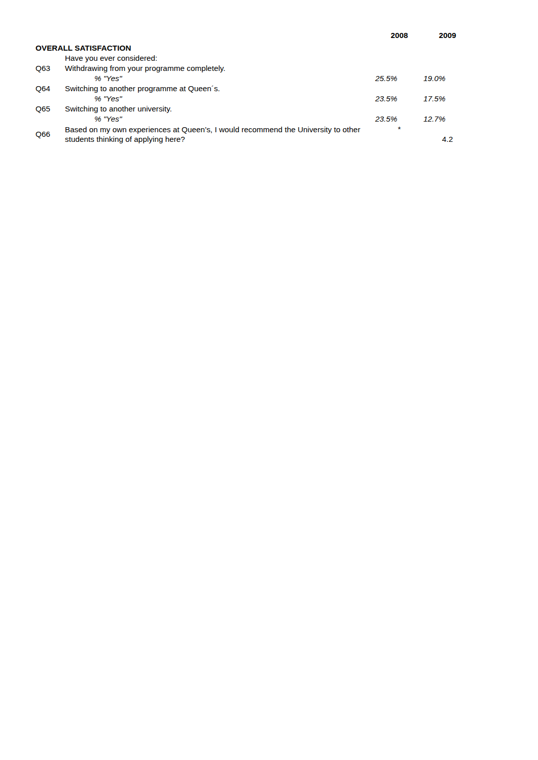| | | 2008 | 2009 |
| OVERALL SATISFACTION | | |
| | Have you ever considered: | | |
| Q63 | Withdrawing from your programme completely. | | |
| | % "Yes" | 25.5% | 19.0% |
| Q64 | Switching to another programme at Queen´s. | | |
| | % "Yes" | 23.5% | 17.5% |
| Q65 | Switching to another university. | | |
| | % "Yes" | 23.5% | 12.7% |
| Q66 | Based on my own experiences at Queen’s, I would recommend the University to other students thinking of applying here? | * | 4.2 |